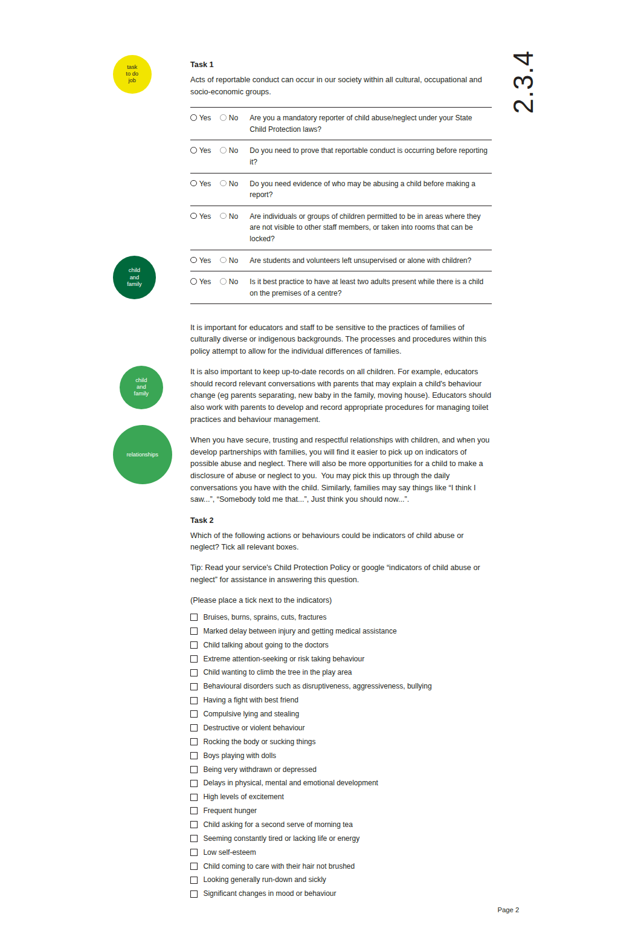2.3.4
task
to do
job
child
and
family
child
and
family
relationships
Task 1
Acts of reportable conduct can occur in our society within all cultural, occupational and socio-economic groups.
| Yes | No | Are you a mandatory reporter of child abuse/neglect under your State Child Protection laws? |
| Yes | No | Do you need to prove that reportable conduct is occurring before reporting it? |
| Yes | No | Do you need evidence of who may be abusing a child before making a report? |
| Yes | No | Are individuals or groups of children permitted to be in areas where they are not visible to other staff members, or taken into rooms that can be locked? |
| Yes | No | Are students and volunteers left unsupervised or alone with children? |
| Yes | No | Is it best practice to have at least two adults present while there is a child on the premises of a centre? |
It is important for educators and staff to be sensitive to the practices of families of culturally diverse or indigenous backgrounds. The processes and procedures within this policy attempt to allow for the individual differences of families.
It is also important to keep up-to-date records on all children. For example, educators should record relevant conversations with parents that may explain a child's behaviour change (eg parents separating, new baby in the family, moving house). Educators should also work with parents to develop and record appropriate procedures for managing toilet practices and behaviour management.
When you have secure, trusting and respectful relationships with children, and when you develop partnerships with families, you will find it easier to pick up on indicators of possible abuse and neglect. There will also be more opportunities for a child to make a disclosure of abuse or neglect to you. You may pick this up through the daily conversations you have with the child. Similarly, families may say things like “I think I saw...”, “Somebody told me that...”, Just think you should now...”.
Task 2
Which of the following actions or behaviours could be indicators of child abuse or neglect? Tick all relevant boxes.
Tip: Read your service's Child Protection Policy or google “indicators of child abuse or neglect” for assistance in answering this question.
(Please place a tick next to the indicators)
Bruises, burns, sprains, cuts, fractures
Marked delay between injury and getting medical assistance
Child talking about going to the doctors
Extreme attention-seeking or risk taking behaviour
Child wanting to climb the tree in the play area
Behavioural disorders such as disruptiveness, aggressiveness, bullying
Having a fight with best friend
Compulsive lying and stealing
Destructive or violent behaviour
Rocking the body or sucking things
Boys playing with dolls
Being very withdrawn or depressed
Delays in physical, mental and emotional development
High levels of excitement
Frequent hunger
Child asking for a second serve of morning tea
Seeming constantly tired or lacking life or energy
Low self-esteem
Child coming to care with their hair not brushed
Looking generally run-down and sickly
Significant changes in mood or behaviour
Page 2